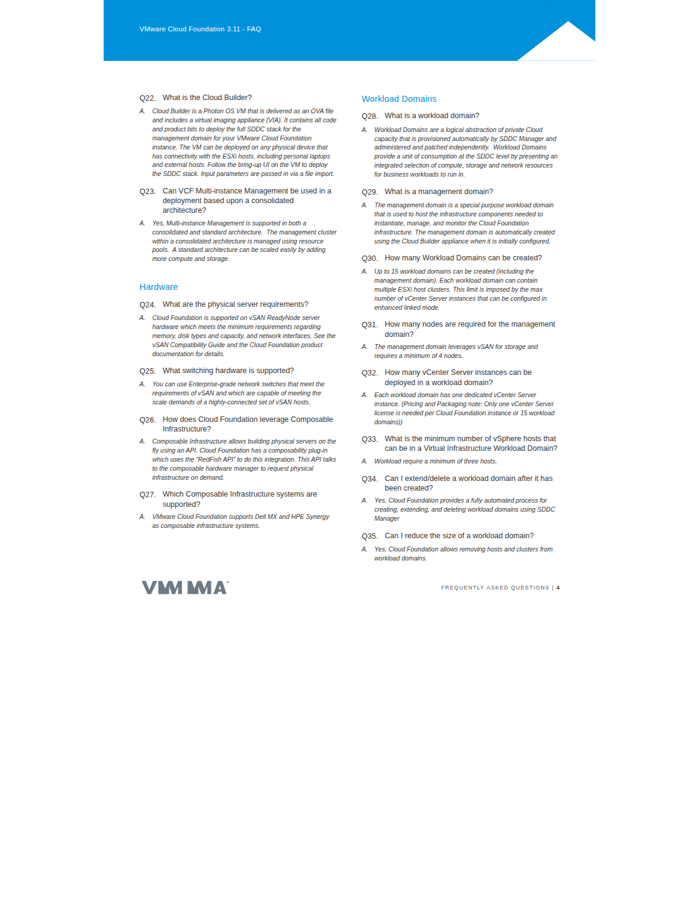VMware Cloud Foundation 3.11 - FAQ
Q22.
What is the Cloud Builder?
A.
Cloud Builder is a Photon OS VM that is delivered as an OVA file and includes a virtual imaging appliance (VIA). It contains all code and product bits to deploy the full SDDC stack for the management domain for your VMware Cloud Foundation instance. The VM can be deployed on any physical device that has connectivity with the ESXi hosts, including personal laptops and external hosts. Follow the bring-up UI on the VM to deploy the SDDC stack. Input parameters are passed in via a file import.
Q23.
Can VCF Multi-instance Management be used in a deployment based upon a consolidated architecture?
A.
Yes, Multi-instance Management is supported in both a consolidated and standard architecture. The management cluster within a consolidated architecture is managed using resource pools. A standard architecture can be scaled easily by adding more compute and storage.
Hardware
Q24.
What are the physical server requirements?
A.
Cloud Foundation is supported on vSAN ReadyNode server hardware which meets the minimum requirements regarding memory, disk types and capacity, and network interfaces. See the vSAN Compatibility Guide and the Cloud Foundation product documentation for details.
Q25.
What switching hardware is supported?
A.
You can use Enterprise-grade network switches that meet the requirements of vSAN and which are capable of meeting the scale demands of a highly-connected set of vSAN hosts.
Q26.
How does Cloud Foundation leverage Composable Infrastructure?
A.
Composable Infrastructure allows building physical servers on the fly using an API. Cloud Foundation has a composability plug-in which uses the “RedFish API” to do this integration. This API talks to the composable hardware manager to request physical infrastructure on demand.
Q27.
Which Composable Infrastructure systems are supported?
A.
VMware Cloud Foundation supports Dell MX and HPE Synergy as composable infrastructure systems.
Workload Domains
Q28.
What is a workload domain?
A.
Workload Domains are a logical abstraction of private Cloud capacity that is provisioned automatically by SDDC Manager and administered and patched independently. Workload Domains provide a unit of consumption at the SDDC level by presenting an integrated selection of compute, storage and network resources for business workloads to run in.
Q29.
What is a management domain?
A.
The management domain is a special purpose workload domain that is used to host the infrastructure components needed to instantiate, manage, and monitor the Cloud Foundation infrastructure. The management domain is automatically created using the Cloud Builder appliance when it is initially configured.
Q30.
How many Workload Domains can be created?
A.
Up to 15 workload domains can be created (including the management domain). Each workload domain can contain multiple ESXi host clusters. This limit is imposed by the max number of vCenter Server instances that can be configured in enhanced linked mode.
Q31.
How many nodes are required for the management domain?
A.
The management domain leverages vSAN for storage and requires a minimum of 4 nodes.
Q32.
How many vCenter Server instances can be deployed in a workload domain?
A.
Each workload domain has one dedicated vCenter Server instance. (Pricing and Packaging note: Only one vCenter Server license is needed per Cloud Foundation instance or 15 workload domains))
Q33.
What is the minimum number of vSphere hosts that can be in a Virtual Infrastructure Workload Domain?
A.
Workload require a minimum of three hosts.
Q34.
Can I extend/delete a workload domain after it has been created?
A.
Yes, Cloud Foundation provides a fully automated process for creating, extending, and deleting workload domains using SDDC Manager
Q35.
Can I reduce the size of a workload domain?
A.
Yes, Cloud Foundation allows removing hosts and clusters from workload domains.
FREQUENTLY ASKED QUESTIONS | 4